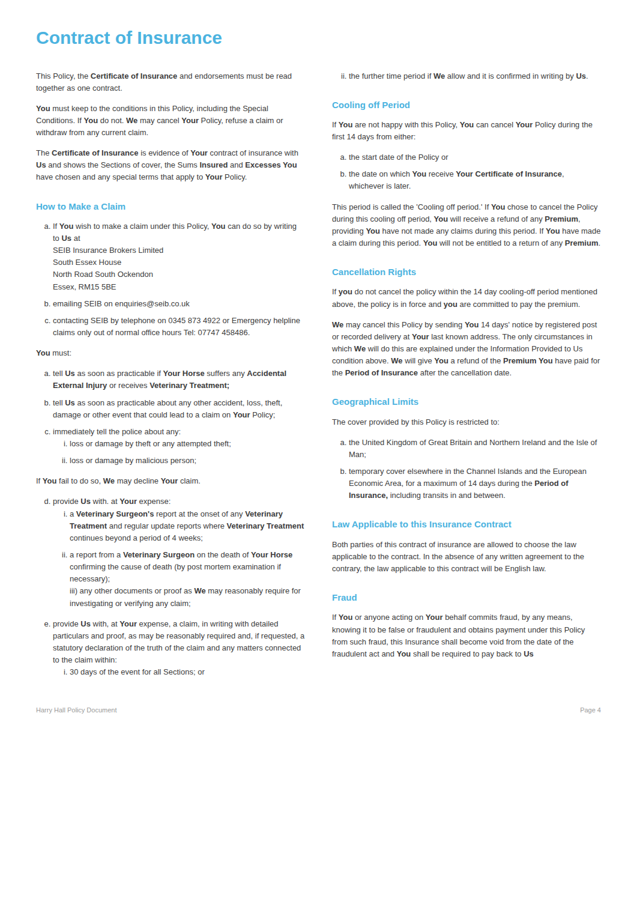Contract of Insurance
This Policy, the Certificate of Insurance and endorsements must be read together as one contract.
You must keep to the conditions in this Policy, including the Special Conditions. If You do not. We may cancel Your Policy, refuse a claim or withdraw from any current claim.
The Certificate of Insurance is evidence of Your contract of insurance with Us and shows the Sections of cover, the Sums Insured and Excesses You have chosen and any special terms that apply to Your Policy.
How to Make a Claim
If You wish to make a claim under this Policy, You can do so by writing to Us at
SEIB Insurance Brokers Limited
South Essex House
North Road South Ockendon
Essex, RM15 5BE
emailing SEIB on enquiries@seib.co.uk
contacting SEIB by telephone on 0345 873 4922 or Emergency helpline claims only out of normal office hours Tel: 07747 458486.
You must:
tell Us as soon as practicable if Your Horse suffers any Accidental External Injury or receives Veterinary Treatment;
tell Us as soon as practicable about any other accident, loss, theft, damage or other event that could lead to a claim on Your Policy;
immediately tell the police about any:
loss or damage by theft or any attempted theft;
loss or damage by malicious person;
If You fail to do so, We may decline Your claim.
provide Us with. at Your expense:
a Veterinary Surgeon's report at the onset of any Veterinary Treatment and regular update reports where Veterinary Treatment continues beyond a period of 4 weeks;
a report from a Veterinary Surgeon on the death of Your Horse confirming the cause of death (by post mortem examination if necessary);
iii) any other documents or proof as We may reasonably require for investigating or verifying any claim;
provide Us with, at Your expense, a claim, in writing with detailed particulars and proof, as may be reasonably required and, if requested, a statutory declaration of the truth of the claim and any matters connected to the claim within:
30 days of the event for all Sections; or
the further time period if We allow and it is confirmed in writing by Us.
Cooling off Period
If You are not happy with this Policy, You can cancel Your Policy during the first 14 days from either:
the start date of the Policy or
the date on which You receive Your Certificate of Insurance, whichever is later.
This period is called the 'Cooling off period.' If You chose to cancel the Policy during this cooling off period, You will receive a refund of any Premium, providing You have not made any claims during this period. If You have made a claim during this period. You will not be entitled to a return of any Premium.
Cancellation Rights
If you do not cancel the policy within the 14 day cooling-off period mentioned above, the policy is in force and you are committed to pay the premium.
We may cancel this Policy by sending You 14 days' notice by registered post or recorded delivery at Your last known address. The only circumstances in which We will do this are explained under the Information Provided to Us condition above. We will give You a refund of the Premium You have paid for the Period of Insurance after the cancellation date.
Geographical Limits
The cover provided by this Policy is restricted to:
the United Kingdom of Great Britain and Northern Ireland and the Isle of Man;
temporary cover elsewhere in the Channel Islands and the European Economic Area, for a maximum of 14 days during the Period of Insurance, including transits in and between.
Law Applicable to this Insurance Contract
Both parties of this contract of insurance are allowed to choose the law applicable to the contract. In the absence of any written agreement to the contrary, the law applicable to this contract will be English law.
Fraud
If You or anyone acting on Your behalf commits fraud, by any means, knowing it to be false or fraudulent and obtains payment under this Policy from such fraud, this Insurance shall become void from the date of the fraudulent act and You shall be required to pay back to Us
Harry Hall Policy Document Page 4